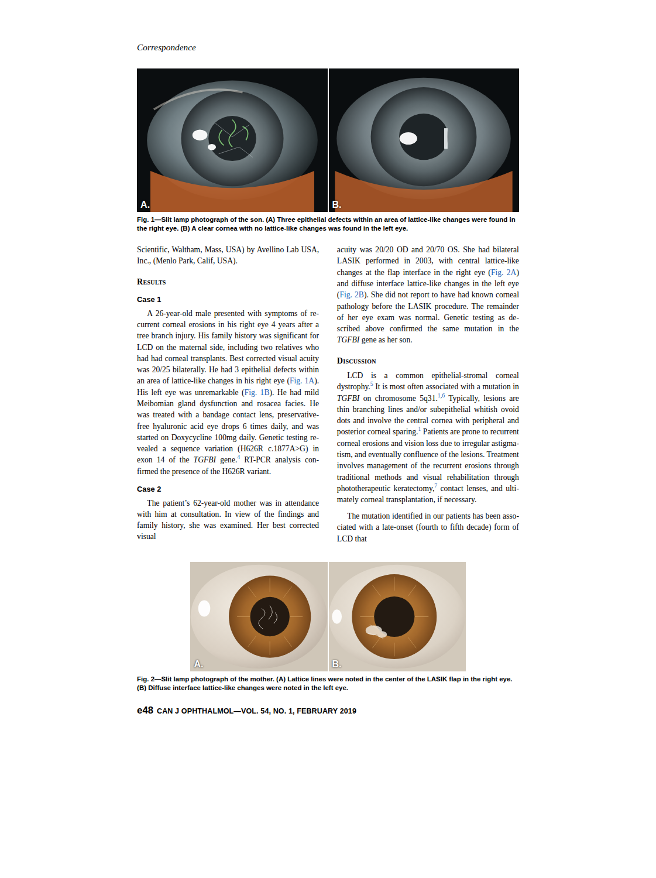Correspondence
A.
B.
Fig. 1—Slit lamp photograph of the son. (A) Three epithelial defects within an area of lattice-like changes were found in the right eye. (B) A clear cornea with no lattice-like changes was found in the left eye.
Scientific, Waltham, Mass, USA) by Avellino Lab USA, Inc., (Menlo Park, Calif, USA).
Results
Case 1
A 26-year-old male presented with symptoms of recurrent corneal erosions in his right eye 4 years after a tree branch injury. His family history was significant for LCD on the maternal side, including two relatives who had had corneal transplants. Best corrected visual acuity was 20/25 bilaterally. He had 3 epithelial defects within an area of lattice-like changes in his right eye (Fig. 1A). His left eye was unremarkable (Fig. 1B). He had mild Meibomian gland dysfunction and rosacea facies. He was treated with a bandage contact lens, preservative-free hyaluronic acid eye drops 6 times daily, and was started on Doxycycline 100mg daily. Genetic testing revealed a sequence variation (H626R c.1877A>G) in exon 14 of the TGFBI gene.4 RT-PCR analysis confirmed the presence of the H626R variant.
Case 2
The patient’s 62-year-old mother was in attendance with him at consultation. In view of the findings and family history, she was examined. Her best corrected visual
acuity was 20/20 OD and 20/70 OS. She had bilateral LASIK performed in 2003, with central lattice-like changes at the flap interface in the right eye (Fig. 2A) and diffuse interface lattice-like changes in the left eye (Fig. 2B). She did not report to have had known corneal pathology before the LASIK procedure. The remainder of her eye exam was normal. Genetic testing as described above confirmed the same mutation in the TGFBI gene as her son.
Discussion
LCD is a common epithelial-stromal corneal dystrophy.5 It is most often associated with a mutation in TGFBI on chromosome 5q31.1,6 Typically, lesions are thin branching lines and/or subepithelial whitish ovoid dots and involve the central cornea with peripheral and posterior corneal sparing.1 Patients are prone to recurrent corneal erosions and vision loss due to irregular astigmatism, and eventually confluence of the lesions. Treatment involves management of the recurrent erosions through traditional methods and visual rehabilitation through phototherapeutic keratectomy,7 contact lenses, and ultimately corneal transplantation, if necessary.
The mutation identified in our patients has been associated with a late-onset (fourth to fifth decade) form of LCD that
A.
B.
Fig. 2—Slit lamp photograph of the mother. (A) Lattice lines were noted in the center of the LASIK flap in the right eye. (B) Diffuse interface lattice-like changes were noted in the left eye.
e48 CAN J OPHTHALMOL—VOL. 54, NO. 1, FEBRUARY 2019